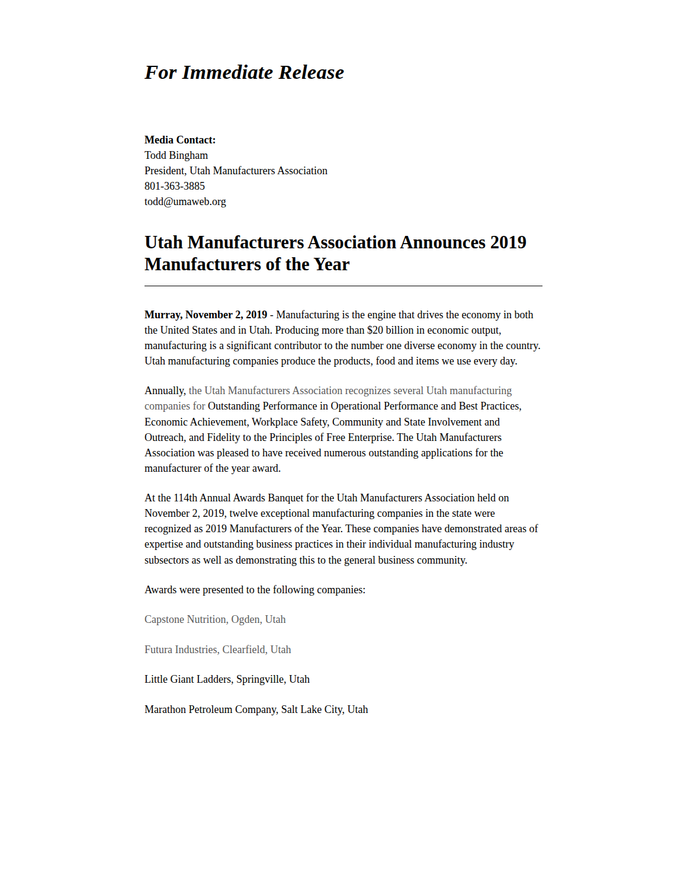For Immediate Release
Media Contact:
Todd Bingham
President, Utah Manufacturers Association
801-363-3885
todd@umaweb.org
Utah Manufacturers Association Announces 2019 Manufacturers of the Year
Murray, November 2, 2019 - Manufacturing is the engine that drives the economy in both the United States and in Utah. Producing more than $20 billion in economic output, manufacturing is a significant contributor to the number one diverse economy in the country. Utah manufacturing companies produce the products, food and items we use every day.
Annually, the Utah Manufacturers Association recognizes several Utah manufacturing companies for Outstanding Performance in Operational Performance and Best Practices, Economic Achievement, Workplace Safety, Community and State Involvement and Outreach, and Fidelity to the Principles of Free Enterprise. The Utah Manufacturers Association was pleased to have received numerous outstanding applications for the manufacturer of the year award.
At the 114th Annual Awards Banquet for the Utah Manufacturers Association held on November 2, 2019, twelve exceptional manufacturing companies in the state were recognized as 2019 Manufacturers of the Year. These companies have demonstrated areas of expertise and outstanding business practices in their individual manufacturing industry subsectors as well as demonstrating this to the general business community.
Awards were presented to the following companies:
Capstone Nutrition, Ogden, Utah
Futura Industries, Clearfield, Utah
Little Giant Ladders, Springville, Utah
Marathon Petroleum Company, Salt Lake City, Utah